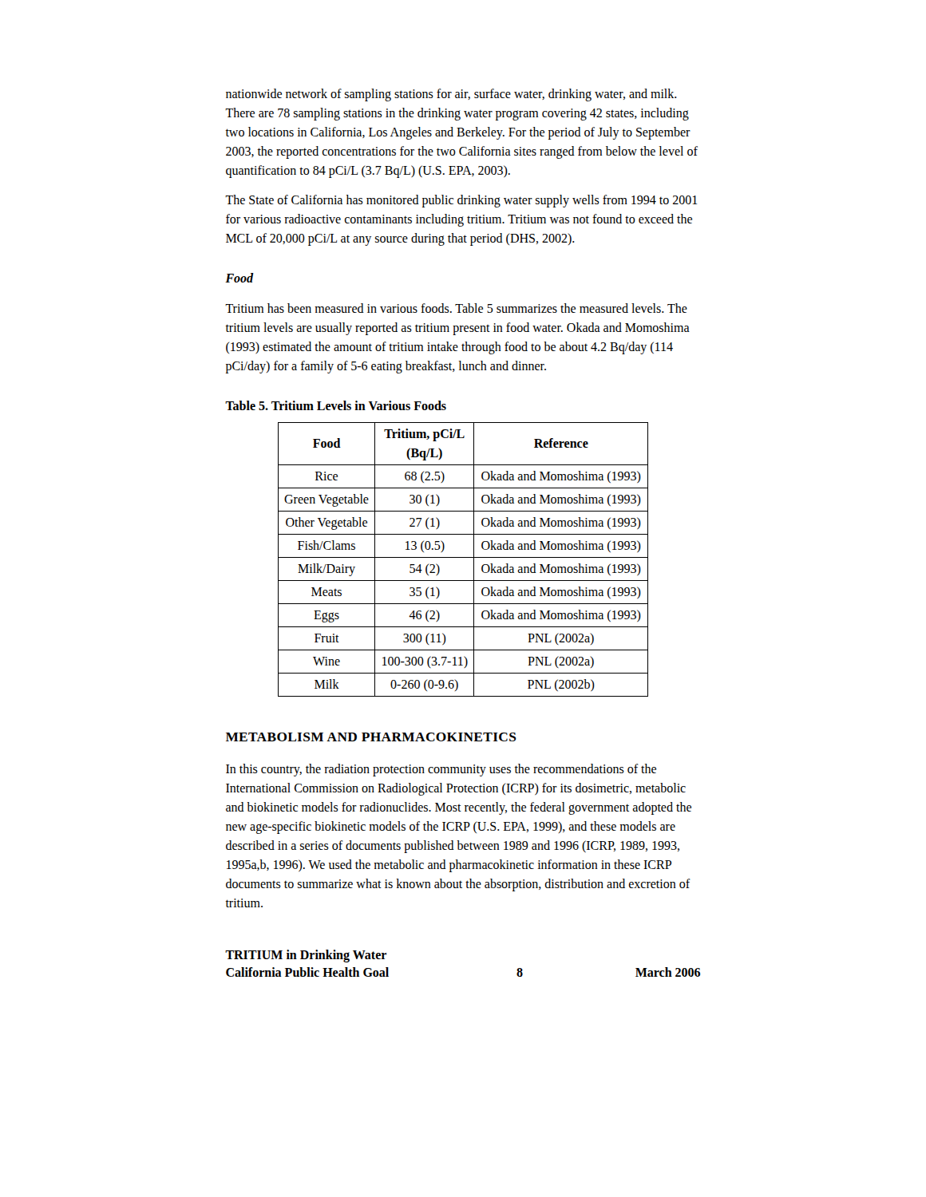nationwide network of sampling stations for air, surface water, drinking water, and milk. There are 78 sampling stations in the drinking water program covering 42 states, including two locations in California, Los Angeles and Berkeley. For the period of July to September 2003, the reported concentrations for the two California sites ranged from below the level of quantification to 84 pCi/L (3.7 Bq/L) (U.S. EPA, 2003).
The State of California has monitored public drinking water supply wells from 1994 to 2001 for various radioactive contaminants including tritium. Tritium was not found to exceed the MCL of 20,000 pCi/L at any source during that period (DHS, 2002).
Food
Tritium has been measured in various foods. Table 5 summarizes the measured levels. The tritium levels are usually reported as tritium present in food water. Okada and Momoshima (1993) estimated the amount of tritium intake through food to be about 4.2 Bq/day (114 pCi/day) for a family of 5-6 eating breakfast, lunch and dinner.
Table 5. Tritium Levels in Various Foods
| Food | Tritium, pCi/L (Bq/L) | Reference |
| --- | --- | --- |
| Rice | 68 (2.5) | Okada and Momoshima (1993) |
| Green Vegetable | 30 (1) | Okada and Momoshima (1993) |
| Other Vegetable | 27 (1) | Okada and Momoshima (1993) |
| Fish/Clams | 13 (0.5) | Okada and Momoshima (1993) |
| Milk/Dairy | 54 (2) | Okada and Momoshima (1993) |
| Meats | 35 (1) | Okada and Momoshima (1993) |
| Eggs | 46 (2) | Okada and Momoshima (1993) |
| Fruit | 300 (11) | PNL (2002a) |
| Wine | 100-300 (3.7-11) | PNL (2002a) |
| Milk | 0-260 (0-9.6) | PNL (2002b) |
METABOLISM AND PHARMACOKINETICS
In this country, the radiation protection community uses the recommendations of the International Commission on Radiological Protection (ICRP) for its dosimetric, metabolic and biokinetic models for radionuclides. Most recently, the federal government adopted the new age-specific biokinetic models of the ICRP (U.S. EPA, 1999), and these models are described in a series of documents published between 1989 and 1996 (ICRP, 1989, 1993, 1995a,b, 1996). We used the metabolic and pharmacokinetic information in these ICRP documents to summarize what is known about the absorption, distribution and excretion of tritium.
TRITIUM in Drinking Water
California Public Health Goal 8 March 2006